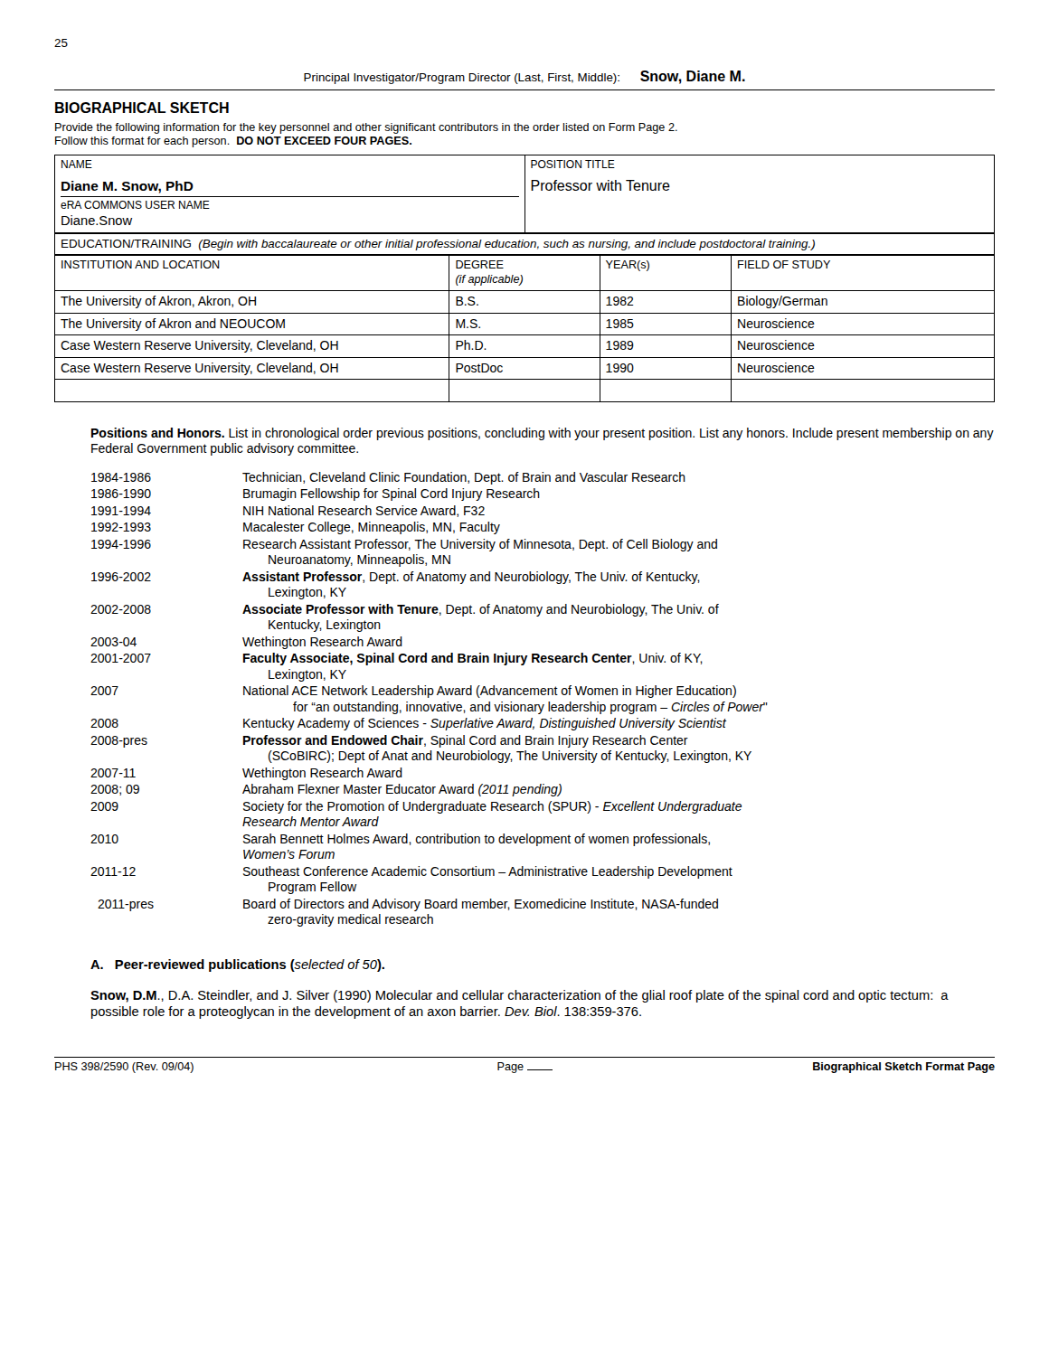25
Principal Investigator/Program Director (Last, First, Middle): Snow, Diane M.
BIOGRAPHICAL SKETCH
Provide the following information for the key personnel and other significant contributors in the order listed on Form Page 2.
Follow this format for each person. DO NOT EXCEED FOUR PAGES.
| NAME Diane M. Snow, PhD eRA COMMONS USER NAME Diane.Snow | POSITION TITLE Professor with Tenure |
| EDUCATION/TRAINING (Begin with baccalaureate or other initial professional education, such as nursing, and include postdoctoral training.) |
| INSTITUTION AND LOCATION | DEGREE (if applicable) | YEAR(s) | FIELD OF STUDY |
| --- | --- | --- | --- |
| The University of Akron, Akron, OH | B.S. | 1982 | Biology/German |
| The University of Akron and NEOUCOM | M.S. | 1985 | Neuroscience |
| Case Western Reserve University, Cleveland, OH | Ph.D. | 1989 | Neuroscience |
| Case Western Reserve University, Cleveland, OH | PostDoc | 1990 | Neuroscience |
Positions and Honors. List in chronological order previous positions, concluding with your present position. List any honors. Include present membership on any Federal Government public advisory committee.
| 1984-1986 | Technician, Cleveland Clinic Foundation, Dept. of Brain and Vascular Research |
| 1986-1990 | Brumagin Fellowship for Spinal Cord Injury Research |
| 1991-1994 | NIH National Research Service Award, F32 |
| 1992-1993 | Macalester College, Minneapolis, MN, Faculty |
| 1994-1996 | Research Assistant Professor, The University of Minnesota, Dept. of Cell Biology and Neuroanatomy, Minneapolis, MN |
| 1996-2002 | Assistant Professor , Dept. of Anatomy and Neurobiology, The Univ. of Kentucky, Lexington, KY |
| 2002-2008 | Associate Professor with Tenure , Dept. of Anatomy and Neurobiology, The Univ. of Kentucky, Lexington |
| 2003-04 | Wethington Research Award |
| 2001-2007 | Faculty Associate, Spinal Cord and Brain Injury Research Center , Univ. of KY, Lexington, KY |
| 2007 | National ACE Network Leadership Award (Advancement of Women in Higher Education) for “an outstanding, innovative, and visionary leadership program – Circles of Power " |
| 2008 | Kentucky Academy of Sciences - Superlative Award, Distinguished University Scientist |
| 2008-pres | Professor and Endowed Chair , Spinal Cord and Brain Injury Research Center (SCoBIRC); Dept of Anat and Neurobiology, The University of Kentucky, Lexington, KY |
| 2007-11 | Wethington Research Award |
| 2008; 09 | Abraham Flexner Master Educator Award (2011 pending) |
| 2009 | Society for the Promotion of Undergraduate Research (SPUR) - Excellent Undergraduate Research Mentor Award |
| 2010 | Sarah Bennett Holmes Award, contribution to development of women professionals, Women’s Forum |
| 2011-12 | Southeast Conference Academic Consortium – Administrative Leadership Development Program Fellow |
| 2011-pres | Board of Directors and Advisory Board member, Exomedicine Institute, NASA-funded zero-gravity medical research |
A. Peer-reviewed publications (selected of 50).
Snow, D.M., D.A. Steindler, and J. Silver (1990) Molecular and cellular characterization of the glial roof plate of the spinal cord and optic tectum: a possible role for a proteoglycan in the development of an axon barrier. Dev. Biol. 138:359-376.
PHS 398/2590 (Rev. 09/04)
Page
Biographical Sketch Format Page